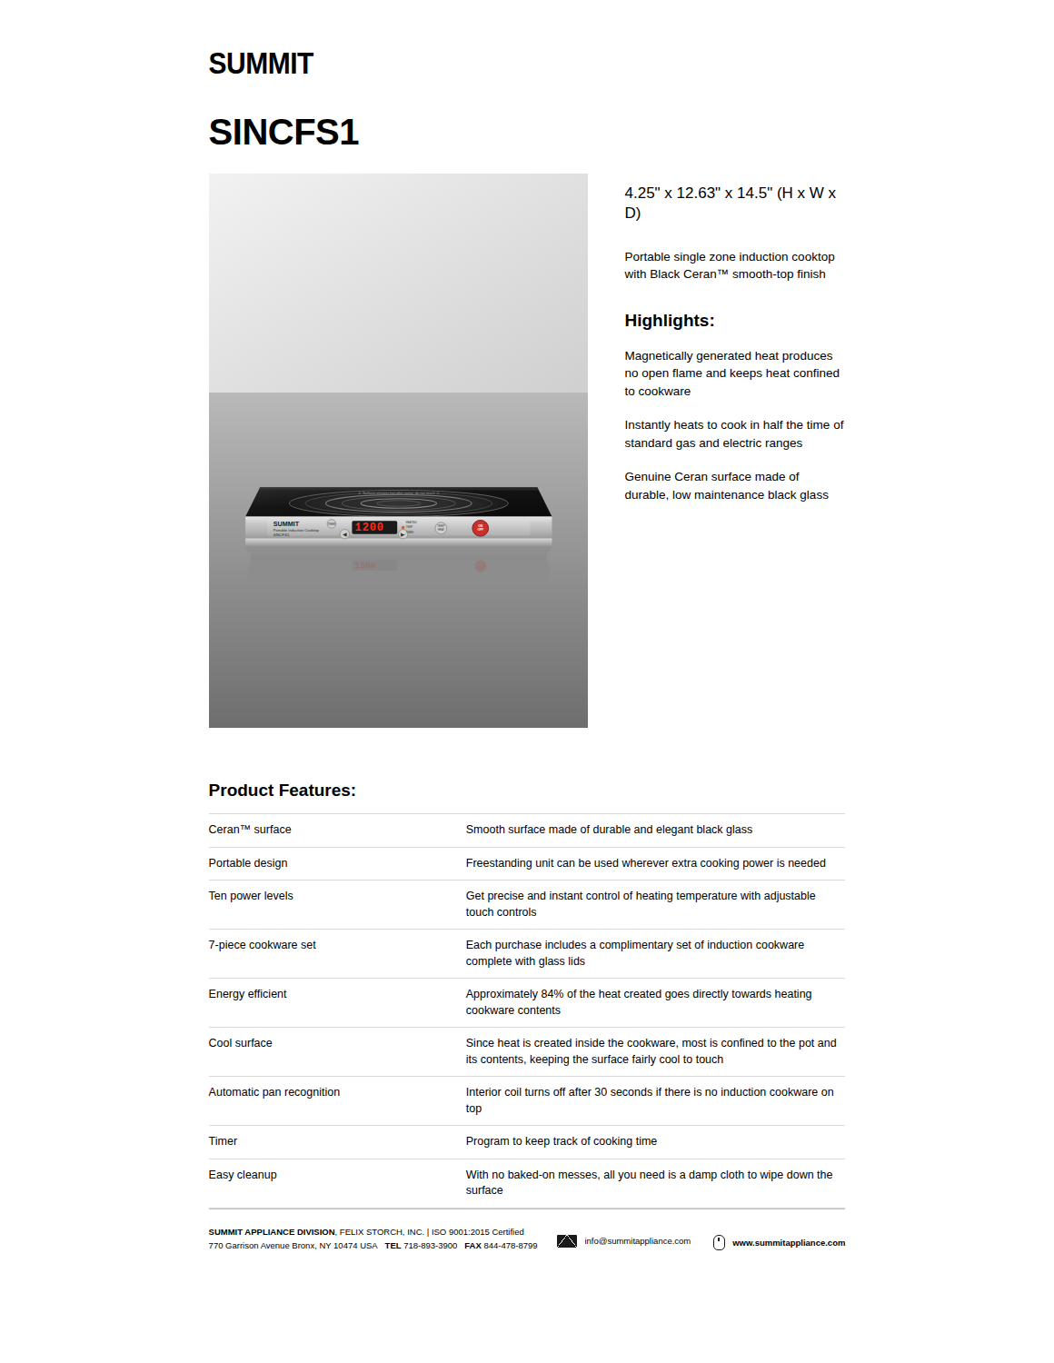SUMMIT
SINCFS1
⚠ Surface remains hot after using; do not touch ⚠ SUMMIT Portable Induction Cooktop SINCFS1 TIMER 1200 ◀ ▶ HEATING TEMP TIMER TEMP HEAT ON OFF 1500
4.25" x 12.63" x 14.5" (H x W x D)
Portable single zone induction cooktop with Black Ceran™ smooth-top finish
Highlights:
Magnetically generated heat produces no open flame and keeps heat confined to cookware
Instantly heats to cook in half the time of standard gas and electric ranges
Genuine Ceran surface made of durable, low maintenance black glass
Product Features:
| Ceran™ surface | Smooth surface made of durable and elegant black glass |
| Portable design | Freestanding unit can be used wherever extra cooking power is needed |
| Ten power levels | Get precise and instant control of heating temperature with adjustable touch controls |
| 7-piece cookware set | Each purchase includes a complimentary set of induction cookware complete with glass lids |
| Energy efficient | Approximately 84% of the heat created goes directly towards heating cookware contents |
| Cool surface | Since heat is created inside the cookware, most is confined to the pot and its contents, keeping the surface fairly cool to touch |
| Automatic pan recognition | Interior coil turns off after 30 seconds if there is no induction cookware on top |
| Timer | Program to keep track of cooking time |
| Easy cleanup | With no baked-on messes, all you need is a damp cloth to wipe down the surface |
SUMMIT APPLIANCE DIVISION, FELIX STORCH, INC. | ISO 9001:2015 Certified
770 Garrison Avenue Bronx, NY 10474 USA TEL 718-893-3900 FAX 844-478-8799
info@summitappliance.com
www.summitappliance.com